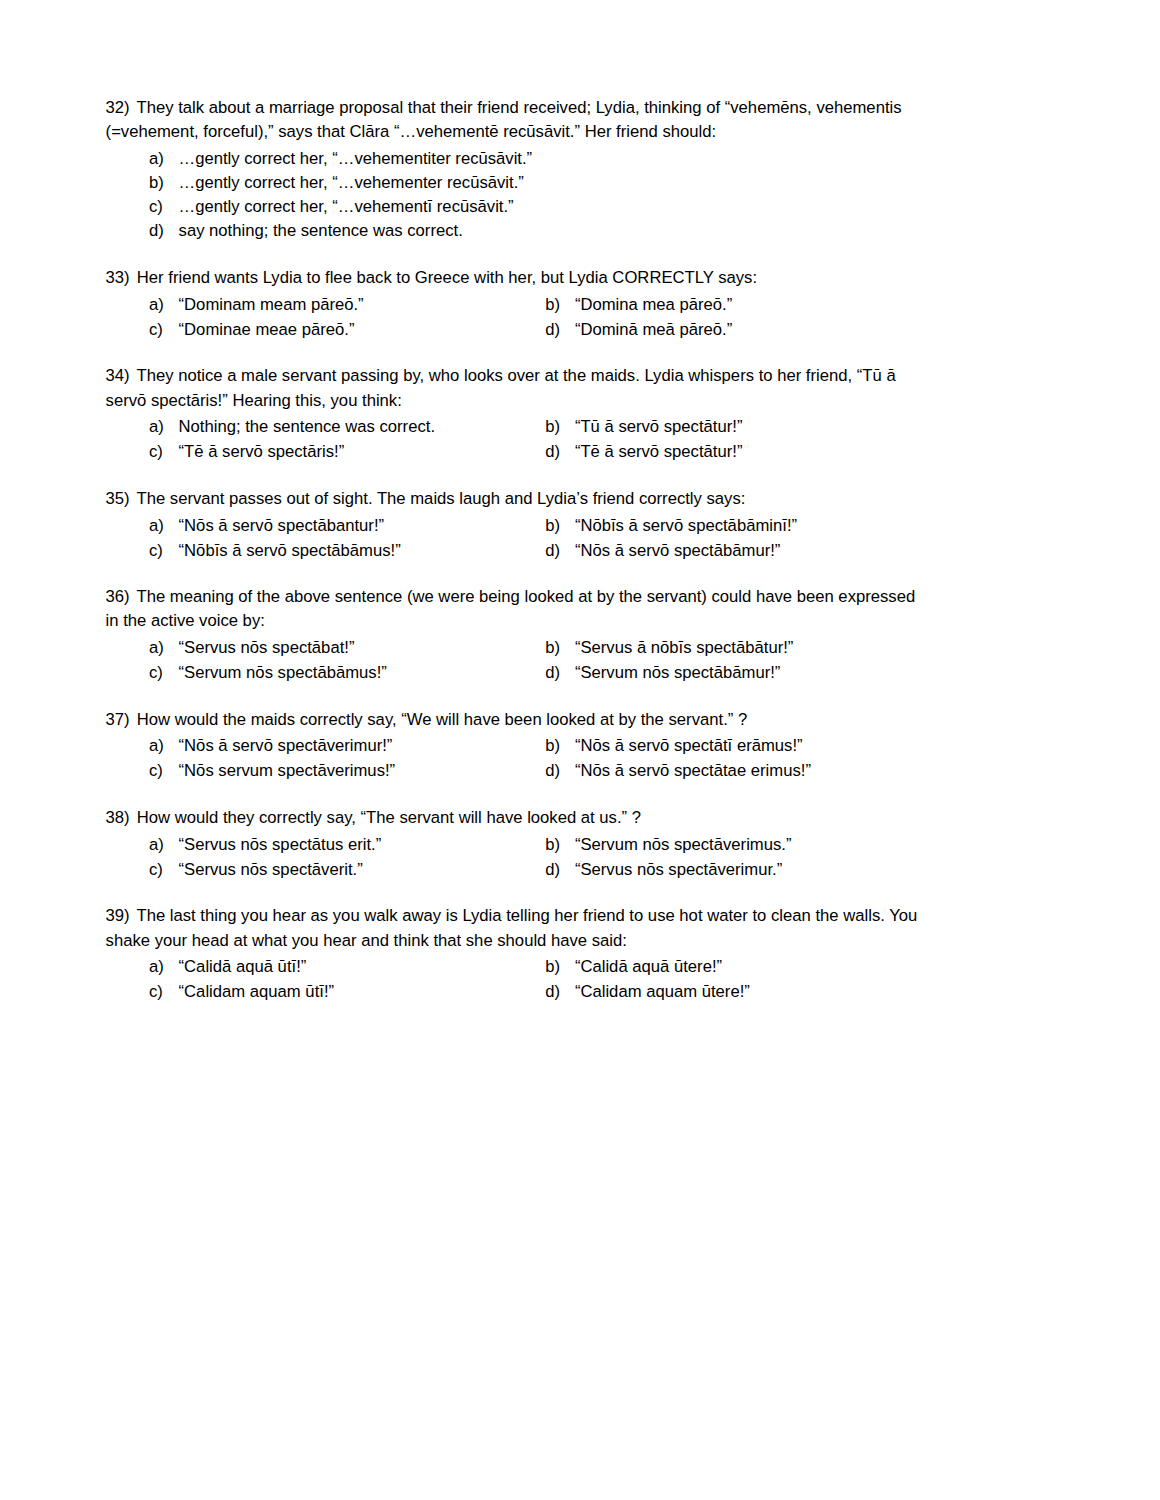32) They talk about a marriage proposal that their friend received; Lydia, thinking of “vehemēns, vehementis (=vehement, forceful),” says that Clāra “…vehementē recūsāvit.” Her friend should:
a) …gently correct her, “…vehementiter recūsāvit.”
b) …gently correct her, “…vehementer recūsāvit.”
c) …gently correct her, “…vehementī recūsāvit.”
d) say nothing; the sentence was correct.
33) Her friend wants Lydia to flee back to Greece with her, but Lydia CORRECTLY says:
a) “Dominam meam pāreō.”
b) “Domina mea pāreō.”
c) “Dominae meae pāreō.”
d) “Dominā meā pāreō.”
34) They notice a male servant passing by, who looks over at the maids. Lydia whispers to her friend, “Tū ā servō spectāris!” Hearing this, you think:
a) Nothing; the sentence was correct.
b) “Tū ā servō spectātur!”
c) “Tē ā servō spectāris!”
d) “Tē ā servō spectātur!”
35) The servant passes out of sight. The maids laugh and Lydia’s friend correctly says:
a) “Nōs ā servō spectābantur!”
b) “Nōbīs ā servō spectābāminī!”
c) “Nōbīs ā servō spectābāmus!”
d) “Nōs ā servō spectābāmur!”
36) The meaning of the above sentence (we were being looked at by the servant) could have been expressed in the active voice by:
a) “Servus nōs spectābat!”
b) “Servus ā nōbīs spectābātur!”
c) “Servum nōs spectābāmus!”
d) “Servum nōs spectābāmur!”
37) How would the maids correctly say, “We will have been looked at by the servant.” ?
a) “Nōs ā servō spectāverimur!”
b) “Nōs ā servō spectātī erāmus!”
c) “Nōs servum spectāverimus!”
d) “Nōs ā servō spectātae erimus!”
38) How would they correctly say, “The servant will have looked at us.” ?
a) “Servus nōs spectātus erit.”
b) “Servum nōs spectāverimus.”
c) “Servus nōs spectāverit.”
d) “Servus nōs spectāverimur.”
39) The last thing you hear as you walk away is Lydia telling her friend to use hot water to clean the walls. You shake your head at what you hear and think that she should have said:
a) “Calidā aquā ūtī!”
b) “Calidā aquā ūtere!”
c) “Calidam aquam ūtī!”
d) “Calidam aquam ūtere!”